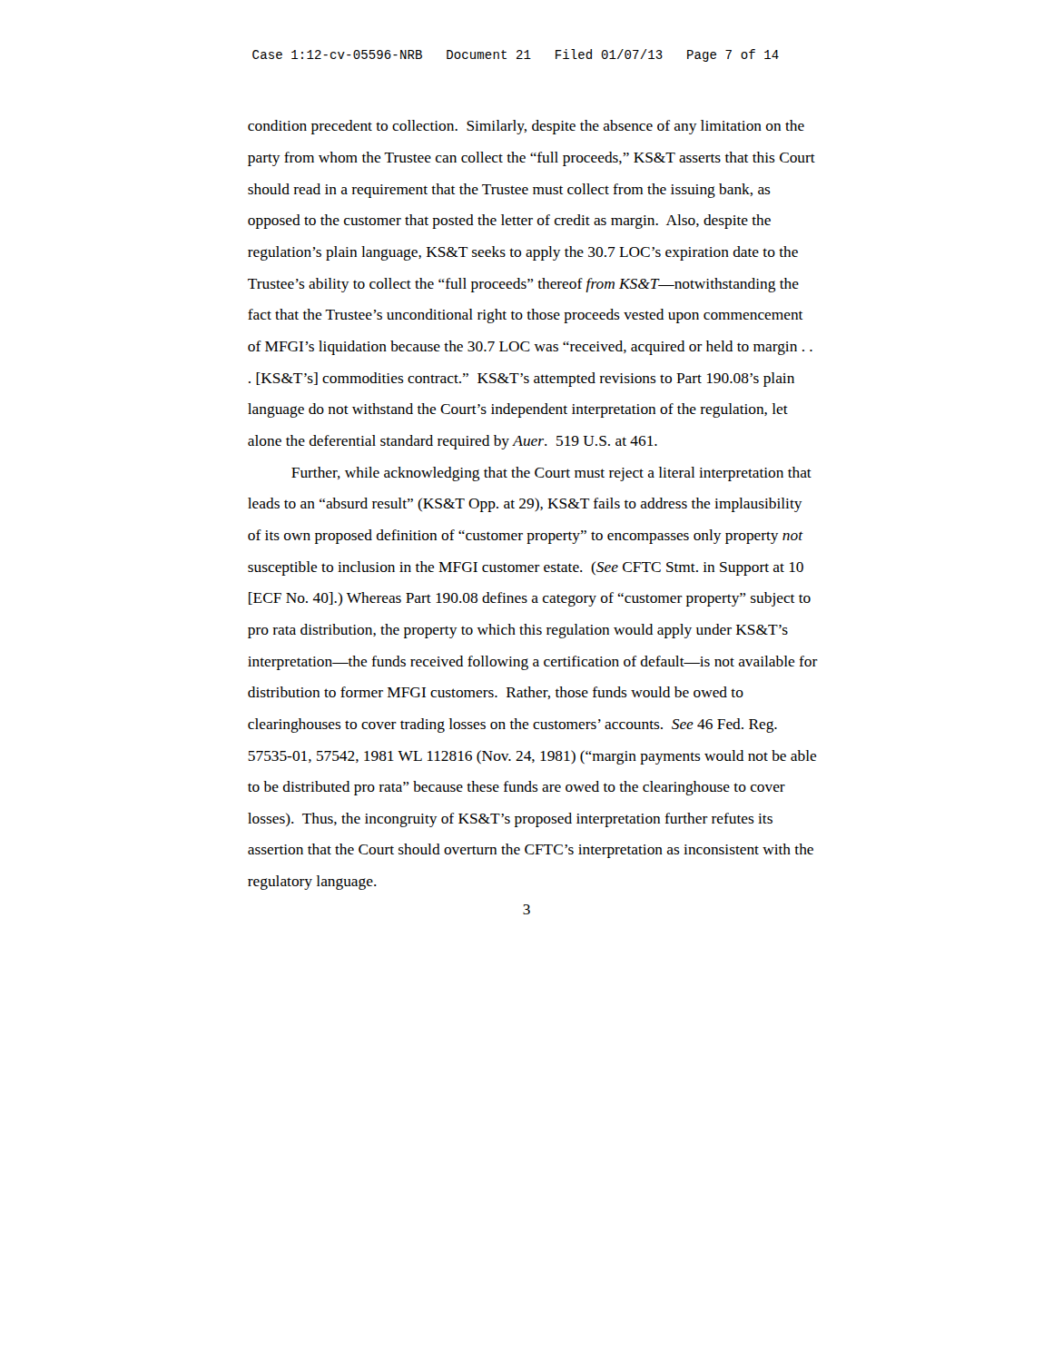Case 1:12-cv-05596-NRB Document 21 Filed 01/07/13 Page 7 of 14
condition precedent to collection. Similarly, despite the absence of any limitation on the party from whom the Trustee can collect the “full proceeds,” KS&T asserts that this Court should read in a requirement that the Trustee must collect from the issuing bank, as opposed to the customer that posted the letter of credit as margin. Also, despite the regulation’s plain language, KS&T seeks to apply the 30.7 LOC’s expiration date to the Trustee’s ability to collect the “full proceeds” thereof from KS&T—notwithstanding the fact that the Trustee’s unconditional right to those proceeds vested upon commencement of MFGI’s liquidation because the 30.7 LOC was “received, acquired or held to margin . . . [KS&T’s] commodities contract.” KS&T’s attempted revisions to Part 190.08’s plain language do not withstand the Court’s independent interpretation of the regulation, let alone the deferential standard required by Auer. 519 U.S. at 461.
Further, while acknowledging that the Court must reject a literal interpretation that leads to an “absurd result” (KS&T Opp. at 29), KS&T fails to address the implausibility of its own proposed definition of “customer property” to encompasses only property not susceptible to inclusion in the MFGI customer estate. (See CFTC Stmt. in Support at 10 [ECF No. 40].) Whereas Part 190.08 defines a category of “customer property” subject to pro rata distribution, the property to which this regulation would apply under KS&T’s interpretation—the funds received following a certification of default—is not available for distribution to former MFGI customers. Rather, those funds would be owed to clearinghouses to cover trading losses on the customers’ accounts. See 46 Fed. Reg. 57535-01, 57542, 1981 WL 112816 (Nov. 24, 1981) (“margin payments would not be able to be distributed pro rata” because these funds are owed to the clearinghouse to cover losses). Thus, the incongruity of KS&T’s proposed interpretation further refutes its assertion that the Court should overturn the CFTC’s interpretation as inconsistent with the regulatory language.
3